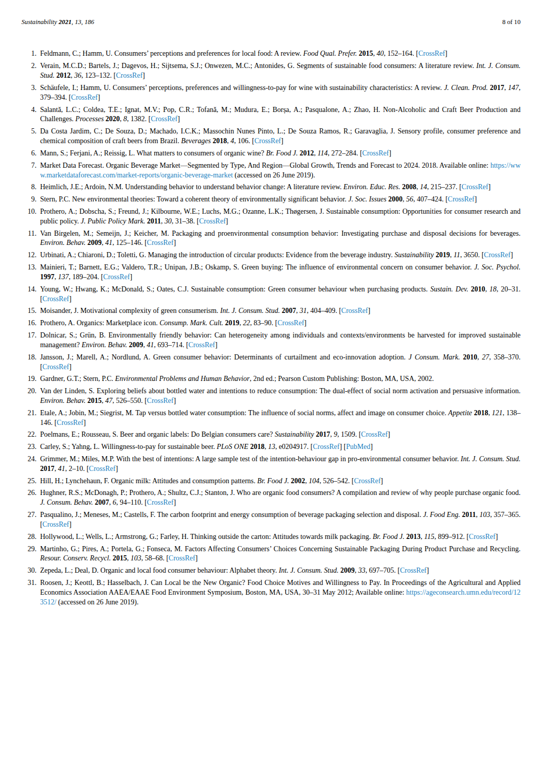Sustainability 2021, 13, 186 8 of 10
Feldmann, C.; Hamm, U. Consumers’ perceptions and preferences for local food: A review. Food Qual. Prefer. 2015, 40, 152–164. [CrossRef]
Verain, M.C.D.; Bartels, J.; Dagevos, H.; Sijtsema, S.J.; Onwezen, M.C.; Antonides, G. Segments of sustainable food consumers: A literature review. Int. J. Consum. Stud. 2012, 36, 123–132. [CrossRef]
Schäufele, I.; Hamm, U. Consumers’ perceptions, preferences and willingness-to-pay for wine with sustainability characteristics: A review. J. Clean. Prod. 2017, 147, 379–394. [CrossRef]
Salantă, L.C.; Coldea, T.E.; Ignat, M.V.; Pop, C.R.; Tofană, M.; Mudura, E.; Borșa, A.; Pasqualone, A.; Zhao, H. Non-Alcoholic and Craft Beer Production and Challenges. Processes 2020, 8, 1382. [CrossRef]
Da Costa Jardim, C.; De Souza, D.; Machado, I.C.K.; Massochin Nunes Pinto, L.; De Souza Ramos, R.; Garavaglia, J. Sensory profile, consumer preference and chemical composition of craft beers from Brazil. Beverages 2018, 4, 106. [CrossRef]
Mann, S.; Ferjani, A.; Reissig, L. What matters to consumers of organic wine? Br. Food J. 2012, 114, 272–284. [CrossRef]
Market Data Forecast. Organic Beverage Market—Segmented by Type, And Region—Global Growth, Trends and Forecast to 2024. 2018. Available online: https://www.marketdataforecast.com/market-reports/organic-beverage-market (accessed on 26 June 2019).
Heimlich, J.E.; Ardoin, N.M. Understanding behavior to understand behavior change: A literature review. Environ. Educ. Res. 2008, 14, 215–237. [CrossRef]
Stern, P.C. New environmental theories: Toward a coherent theory of environmentally significant behavior. J. Soc. Issues 2000, 56, 407–424. [CrossRef]
Prothero, A.; Dobscha, S.; Freund, J.; Kilbourne, W.E.; Luchs, M.G.; Ozanne, L.K.; Thøgersen, J. Sustainable consumption: Opportunities for consumer research and public policy. J. Public Policy Mark. 2011, 30, 31–38. [CrossRef]
Van Birgelen, M.; Semeijn, J.; Keicher, M. Packaging and proenvironmental consumption behavior: Investigating purchase and disposal decisions for beverages. Environ. Behav. 2009, 41, 125–146. [CrossRef]
Urbinati, A.; Chiaroni, D.; Toletti, G. Managing the introduction of circular products: Evidence from the beverage industry. Sustainability 2019, 11, 3650. [CrossRef]
Mainieri, T.; Barnett, E.G.; Valdero, T.R.; Unipan, J.B.; Oskamp, S. Green buying: The influence of environmental concern on consumer behavior. J. Soc. Psychol. 1997, 137, 189–204. [CrossRef]
Young, W.; Hwang, K.; McDonald, S.; Oates, C.J. Sustainable consumption: Green consumer behaviour when purchasing products. Sustain. Dev. 2010, 18, 20–31. [CrossRef]
Moisander, J. Motivational complexity of green consumerism. Int. J. Consum. Stud. 2007, 31, 404–409. [CrossRef]
Prothero, A. Organics: Marketplace icon. Consump. Mark. Cult. 2019, 22, 83–90. [CrossRef]
Dolnicar, S.; Grün, B. Environmentally friendly behavior: Can heterogeneity among individuals and contexts/environments be harvested for improved sustainable management? Environ. Behav. 2009, 41, 693–714. [CrossRef]
Jansson, J.; Marell, A.; Nordlund, A. Green consumer behavior: Determinants of curtailment and eco-innovation adoption. J Consum. Mark. 2010, 27, 358–370. [CrossRef]
Gardner, G.T.; Stern, P.C. Environmental Problems and Human Behavior, 2nd ed.; Pearson Custom Publishing: Boston, MA, USA, 2002.
Van der Linden, S. Exploring beliefs about bottled water and intentions to reduce consumption: The dual-effect of social norm activation and persuasive information. Environ. Behav. 2015, 47, 526–550. [CrossRef]
Etale, A.; Jobin, M.; Siegrist, M. Tap versus bottled water consumption: The influence of social norms, affect and image on consumer choice. Appetite 2018, 121, 138–146. [CrossRef]
Poelmans, E.; Rousseau, S. Beer and organic labels: Do Belgian consumers care? Sustainability 2017, 9, 1509. [CrossRef]
Carley, S.; Yahng, L. Willingness-to-pay for sustainable beer. PLoS ONE 2018, 13, e0204917. [CrossRef] [PubMed]
Grimmer, M.; Miles, M.P. With the best of intentions: A large sample test of the intention-behaviour gap in pro-environmental consumer behavior. Int. J. Consum. Stud. 2017, 41, 2–10. [CrossRef]
Hill, H.; Lynchehaun, F. Organic milk: Attitudes and consumption patterns. Br. Food J. 2002, 104, 526–542. [CrossRef]
Hughner, R.S.; McDonagh, P.; Prothero, A.; Shultz, C.J.; Stanton, J. Who are organic food consumers? A compilation and review of why people purchase organic food. J. Consum. Behav. 2007, 6, 94–110. [CrossRef]
Pasqualino, J.; Meneses, M.; Castells, F. The carbon footprint and energy consumption of beverage packaging selection and disposal. J. Food Eng. 2011, 103, 357–365. [CrossRef]
Hollywood, L.; Wells, L.; Armstrong, G.; Farley, H. Thinking outside the carton: Attitudes towards milk packaging. Br. Food J. 2013, 115, 899–912. [CrossRef]
Martinho, G.; Pires, A.; Portela, G.; Fonseca, M. Factors Affecting Consumers’ Choices Concerning Sustainable Packaging During Product Purchase and Recycling. Resour. Conserv. Recycl. 2015, 103, 58–68. [CrossRef]
Zepeda, L.; Deal, D. Organic and local food consumer behaviour: Alphabet theory. Int. J. Consum. Stud. 2009, 33, 697–705. [CrossRef]
Roosen, J.; Keottl, B.; Hasselbach, J. Can Local be the New Organic? Food Choice Motives and Willingness to Pay. In Proceedings of the Agricultural and Applied Economics Association AAEA/EAAE Food Environment Symposium, Boston, MA, USA, 30–31 May 2012; Available online: https://ageconsearch.umn.edu/record/123512/ (accessed on 26 June 2019).